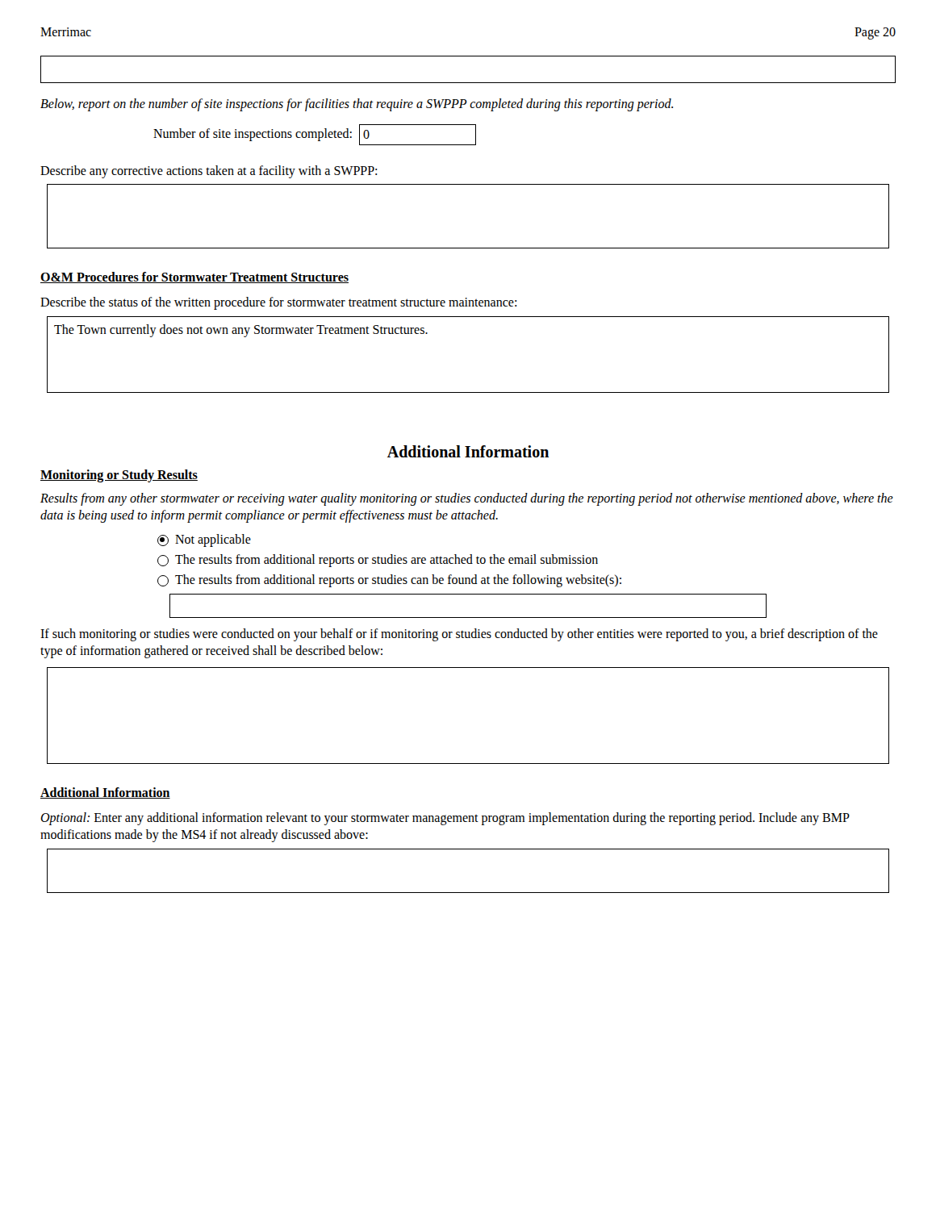Merrimac
Page 20
Below, report on the number of site inspections for facilities that require a SWPPP completed during this reporting period.
Number of site inspections completed:
Describe any corrective actions taken at a facility with a SWPPP:
O&M Procedures for Stormwater Treatment Structures
Describe the status of the written procedure for stormwater treatment structure maintenance:
The Town currently does not own any Stormwater Treatment Structures.
Additional Information
Monitoring or Study Results
Results from any other stormwater or receiving water quality monitoring or studies conducted during the reporting period not otherwise mentioned above, where the data is being used to inform permit compliance or permit effectiveness must be attached.
Not applicable
The results from additional reports or studies are attached to the email submission
The results from additional reports or studies can be found at the following website(s):
If such monitoring or studies were conducted on your behalf or if monitoring or studies conducted by other entities were reported to you, a brief description of the type of information gathered or received shall be described below:
Additional Information
Optional: Enter any additional information relevant to your stormwater management program implementation during the reporting period. Include any BMP modifications made by the MS4 if not already discussed above: